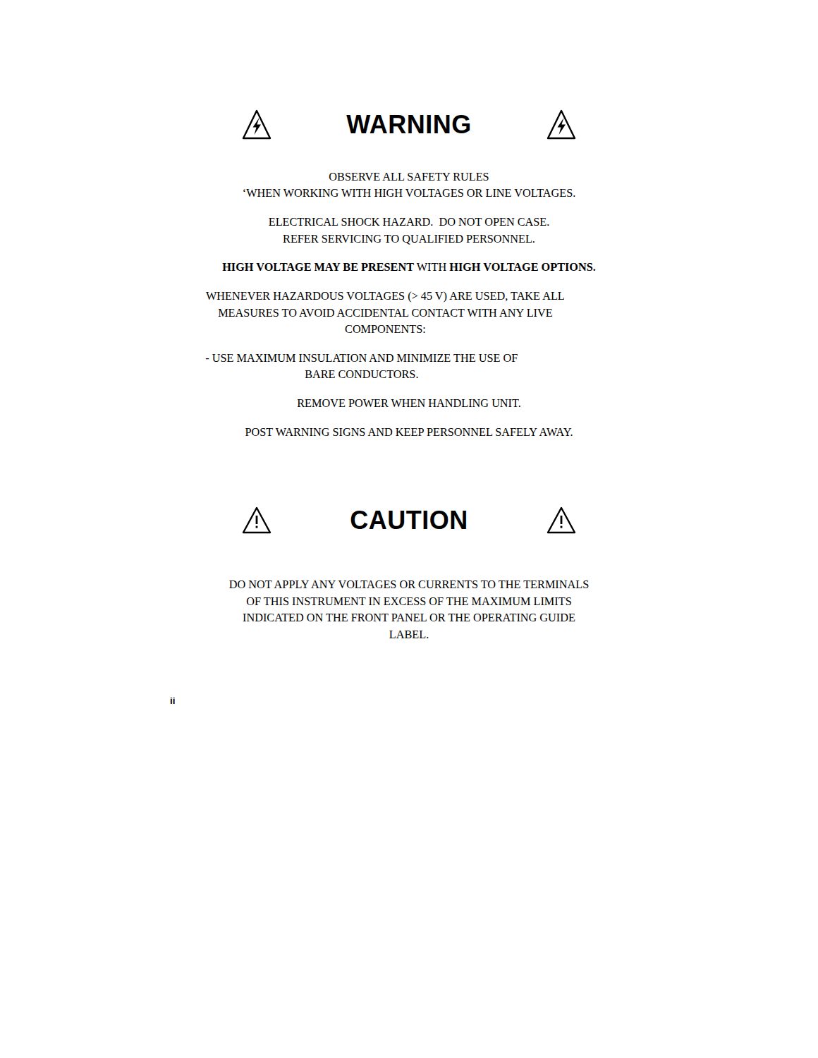WARNING
Observe all safety rules
‘when working with high voltages or line voltages.
Electrical shock hazard. Do not open case.
Refer servicing to qualified personnel.
High voltage may be present with high voltage options.
Whenever hazardous voltages (> 45 V) are used, take all measures to avoid accidental contact with any live components:
- Use maximum insulation and minimize the use of bare conductors.
Remove power when handling unit.
Post warning signs and keep personnel safely away.
CAUTION
Do not apply any voltages or currents to the terminals of this instrument in excess of the maximum limits indicated on the front panel or the operating guide label.
ii